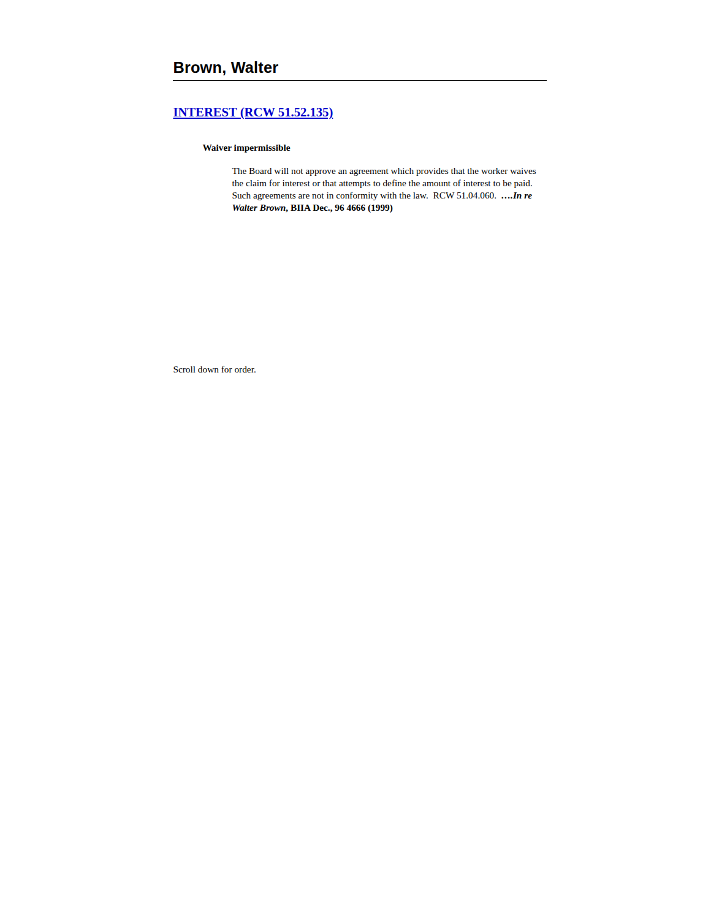Brown, Walter
INTEREST (RCW 51.52.135)
Waiver impermissible
The Board will not approve an agreement which provides that the worker waives the claim for interest or that attempts to define the amount of interest to be paid. Such agreements are not in conformity with the law. RCW 51.04.060. ….In re Walter Brown, BIIA Dec., 96 4666 (1999)
Scroll down for order.